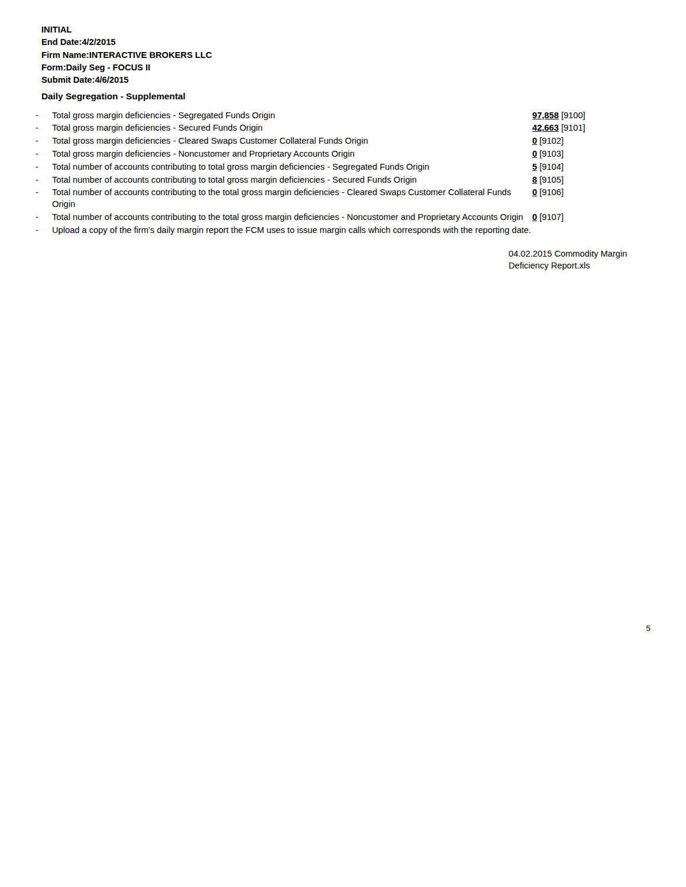INITIAL
End Date:4/2/2015
Firm Name:INTERACTIVE BROKERS LLC
Form:Daily Seg - FOCUS II
Submit Date:4/6/2015
Daily Segregation - Supplemental
| - | Total gross margin deficiencies - Segregated Funds Origin | 97,858 [9100] |
| - | Total gross margin deficiencies - Secured Funds Origin | 42,663 [9101] |
| - | Total gross margin deficiencies - Cleared Swaps Customer Collateral Funds Origin | 0 [9102] |
| - | Total gross margin deficiencies - Noncustomer and Proprietary Accounts Origin | 0 [9103] |
| - | Total number of accounts contributing to total gross margin deficiencies - Segregated Funds Origin | 5 [9104] |
| - | Total number of accounts contributing to total gross margin deficiencies - Secured Funds Origin | 8 [9105] |
| - | Total number of accounts contributing to the total gross margin deficiencies - Cleared Swaps Customer Collateral Funds Origin | 0 [9106] |
| - | Total number of accounts contributing to the total gross margin deficiencies - Noncustomer and Proprietary Accounts Origin | 0 [9107] |
| - | Upload a copy of the firm's daily margin report the FCM uses to issue margin calls which corresponds with the reporting date. | |
04.02.2015 Commodity Margin Deficiency Report.xls
5